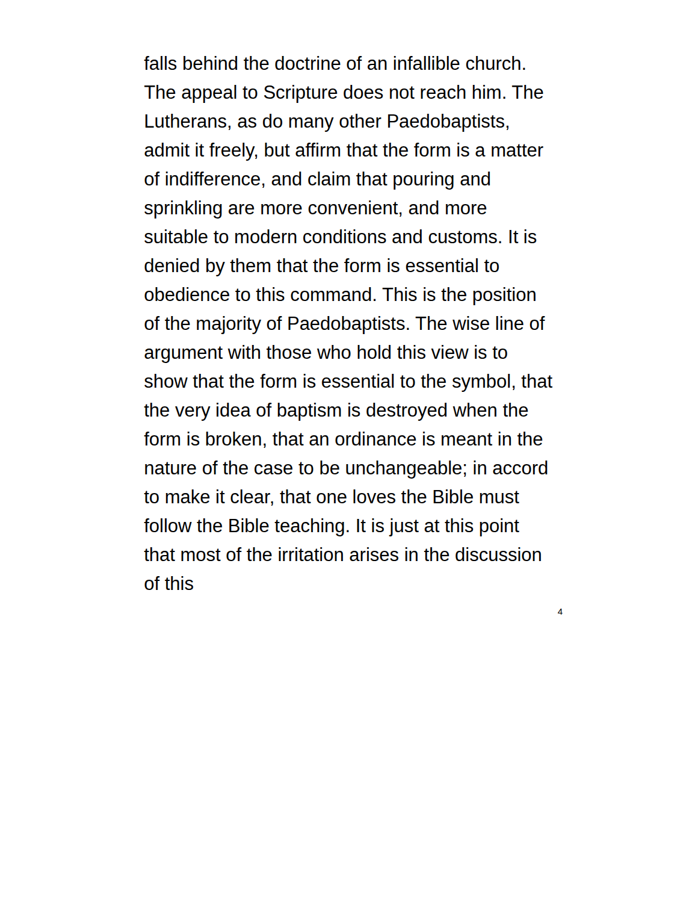falls behind the doctrine of an infallible church. The appeal to Scripture does not reach him. The Lutherans, as do many other Paedobaptists, admit it freely, but affirm that the form is a matter of indifference, and claim that pouring and sprinkling are more convenient, and more suitable to modern conditions and customs. It is denied by them that the form is essential to obedience to this command. This is the position of the majority of Paedobaptists. The wise line of argument with those who hold this view is to show that the form is essential to the symbol, that the very idea of baptism is destroyed when the form is broken, that an ordinance is meant in the nature of the case to be unchangeable; in accord to make it clear, that one loves the Bible must follow the Bible teaching. It is just at this point that most of the irritation arises in the discussion of this
4